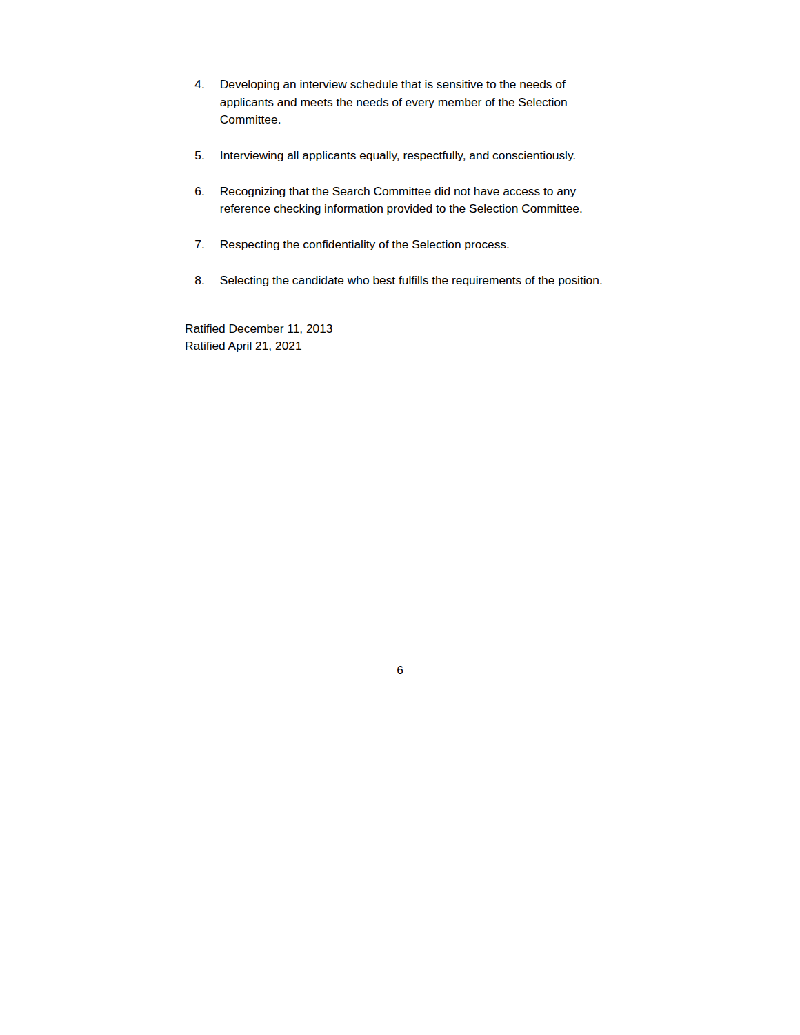Developing an interview schedule that is sensitive to the needs of applicants and meets the needs of every member of the Selection Committee.
Interviewing all applicants equally, respectfully, and conscientiously.
Recognizing that the Search Committee did not have access to any reference checking information provided to the Selection Committee.
Respecting the confidentiality of the Selection process.
Selecting the candidate who best fulfills the requirements of the position.
Ratified December 11, 2013
Ratified April 21, 2021
6